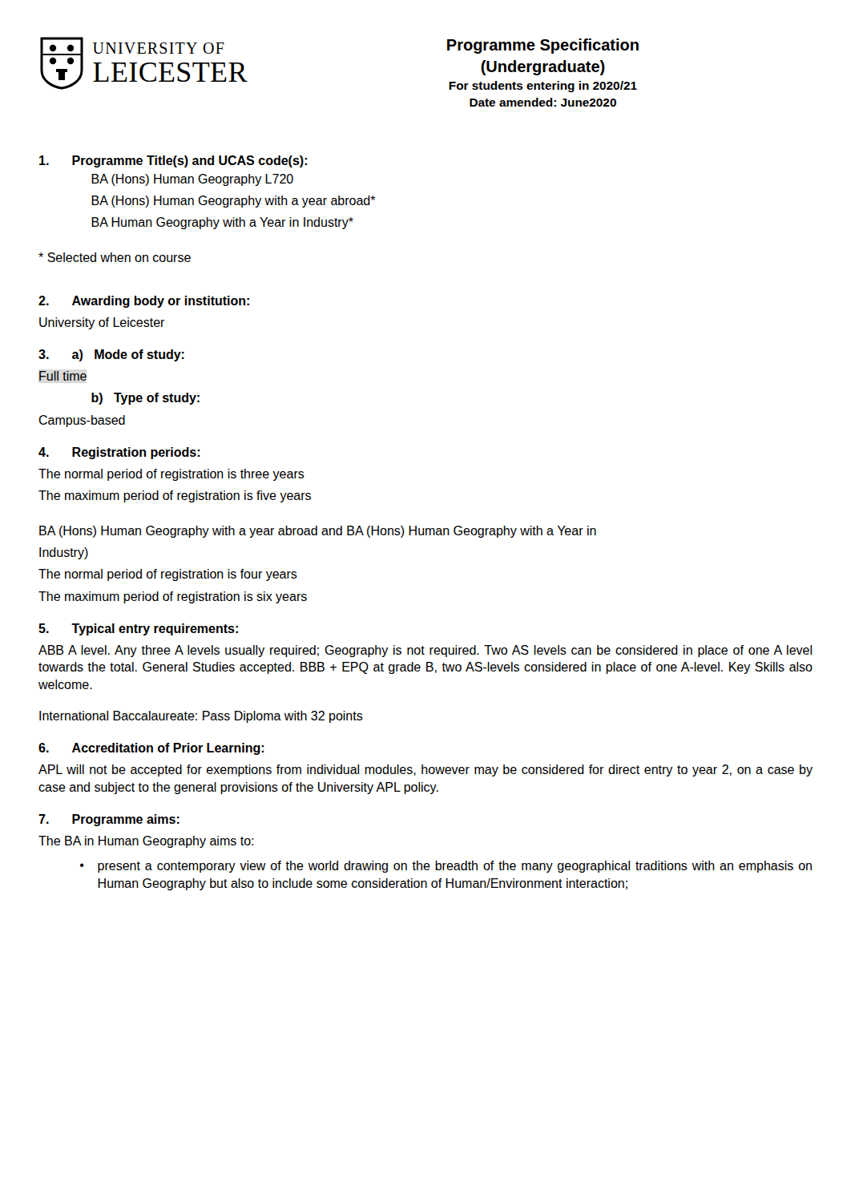UNIVERSITY OF LEICESTER
Programme Specification (Undergraduate) For students entering in 2020/21 Date amended: June2020
1. Programme Title(s) and UCAS code(s):
BA (Hons) Human Geography L720
BA (Hons) Human Geography with a year abroad*
BA Human Geography with a Year in Industry*
* Selected when on course
2. Awarding body or institution:
University of Leicester
3. a) Mode of study:
Full time
b) Type of study:
Campus-based
4. Registration periods:
The normal period of registration is three years
The maximum period of registration is five years
BA (Hons) Human Geography with a year abroad and BA (Hons) Human Geography with a Year in
Industry)
The normal period of registration is four years
The maximum period of registration is six years
5. Typical entry requirements:
ABB A level. Any three A levels usually required; Geography is not required. Two AS levels can be considered in place of one A level towards the total. General Studies accepted. BBB + EPQ at grade B, two AS-levels considered in place of one A-level. Key Skills also welcome.
International Baccalaureate: Pass Diploma with 32 points
6. Accreditation of Prior Learning:
APL will not be accepted for exemptions from individual modules, however may be considered for direct entry to year 2, on a case by case and subject to the general provisions of the University APL policy.
7. Programme aims:
The BA in Human Geography aims to:
present a contemporary view of the world drawing on the breadth of the many geographical traditions with an emphasis on Human Geography but also to include some consideration of Human/Environment interaction;